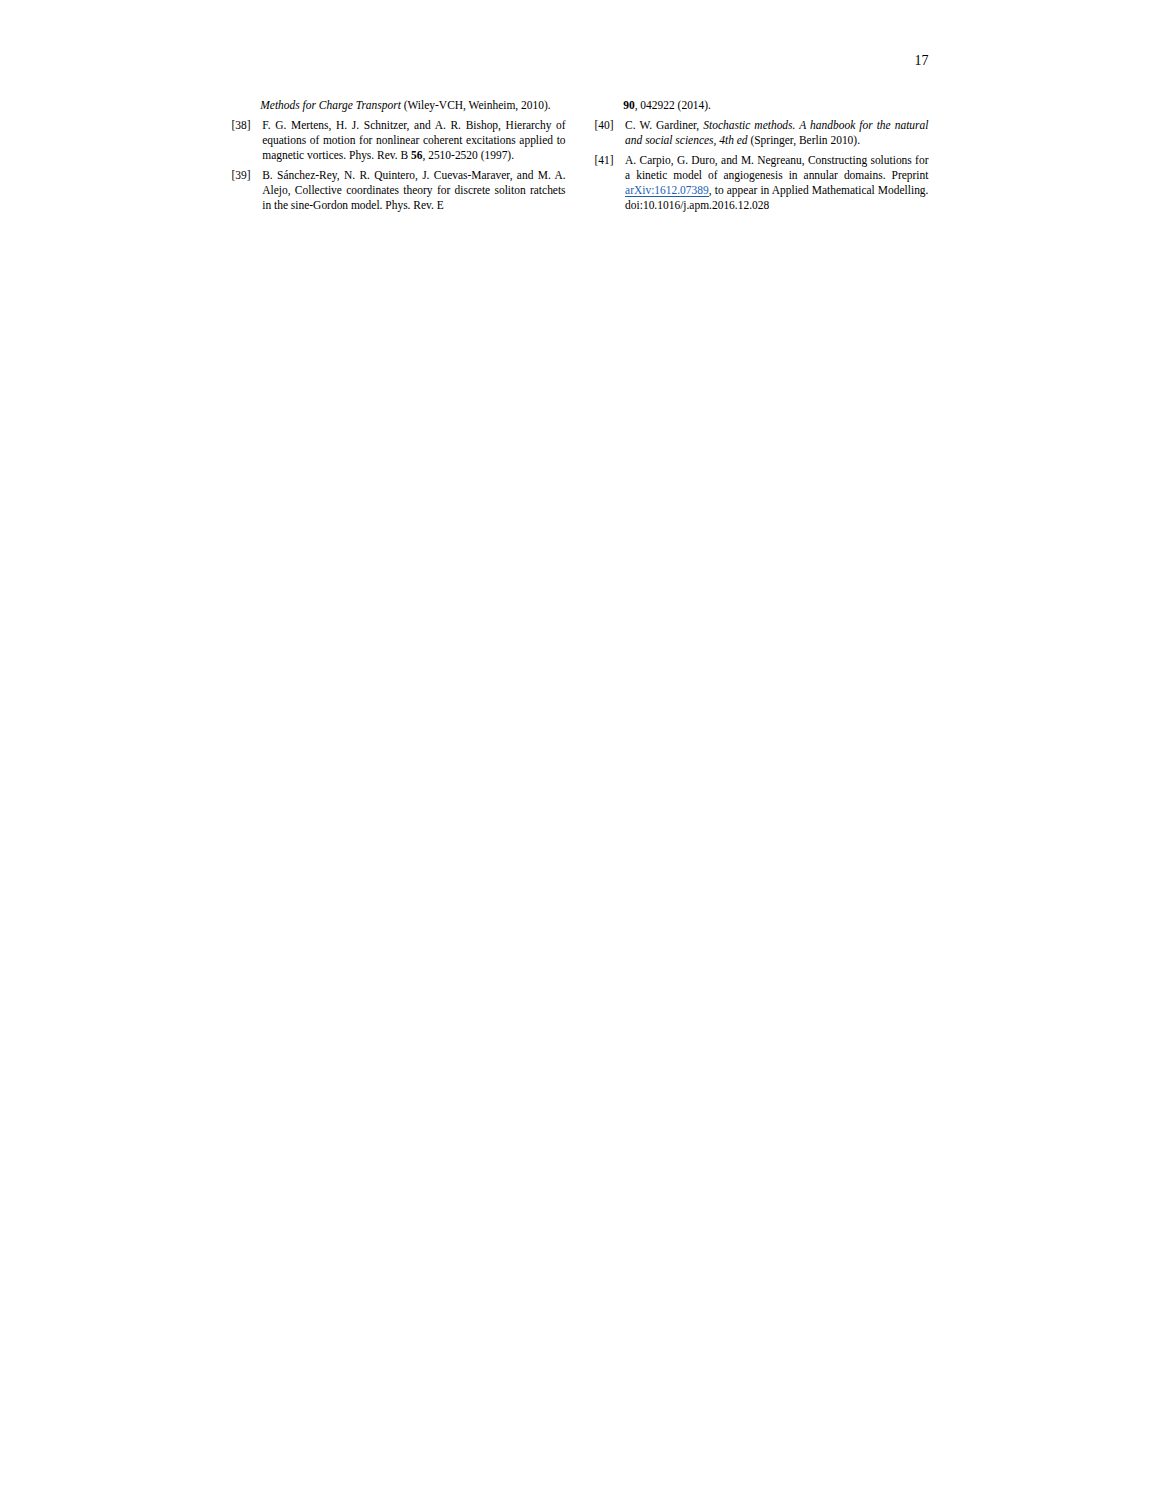17
Methods for Charge Transport (Wiley-VCH, Weinheim, 2010).
[38]
F. G. Mertens, H. J. Schnitzer, and A. R. Bishop, Hierarchy of equations of motion for nonlinear coherent excitations applied to magnetic vortices. Phys. Rev. B 56, 2510-2520 (1997).
[39]
B. Sánchez-Rey, N. R. Quintero, J. Cuevas-Maraver, and M. A. Alejo, Collective coordinates theory for discrete soliton ratchets in the sine-Gordon model. Phys. Rev. E
90, 042922 (2014).
[40]
C. W. Gardiner, Stochastic methods. A handbook for the natural and social sciences, 4th ed (Springer, Berlin 2010).
[41]
A. Carpio, G. Duro, and M. Negreanu, Constructing solutions for a kinetic model of angiogenesis in annular domains. Preprint arXiv:1612.07389, to appear in Applied Mathematical Modelling. doi:10.1016/j.apm.2016.12.028